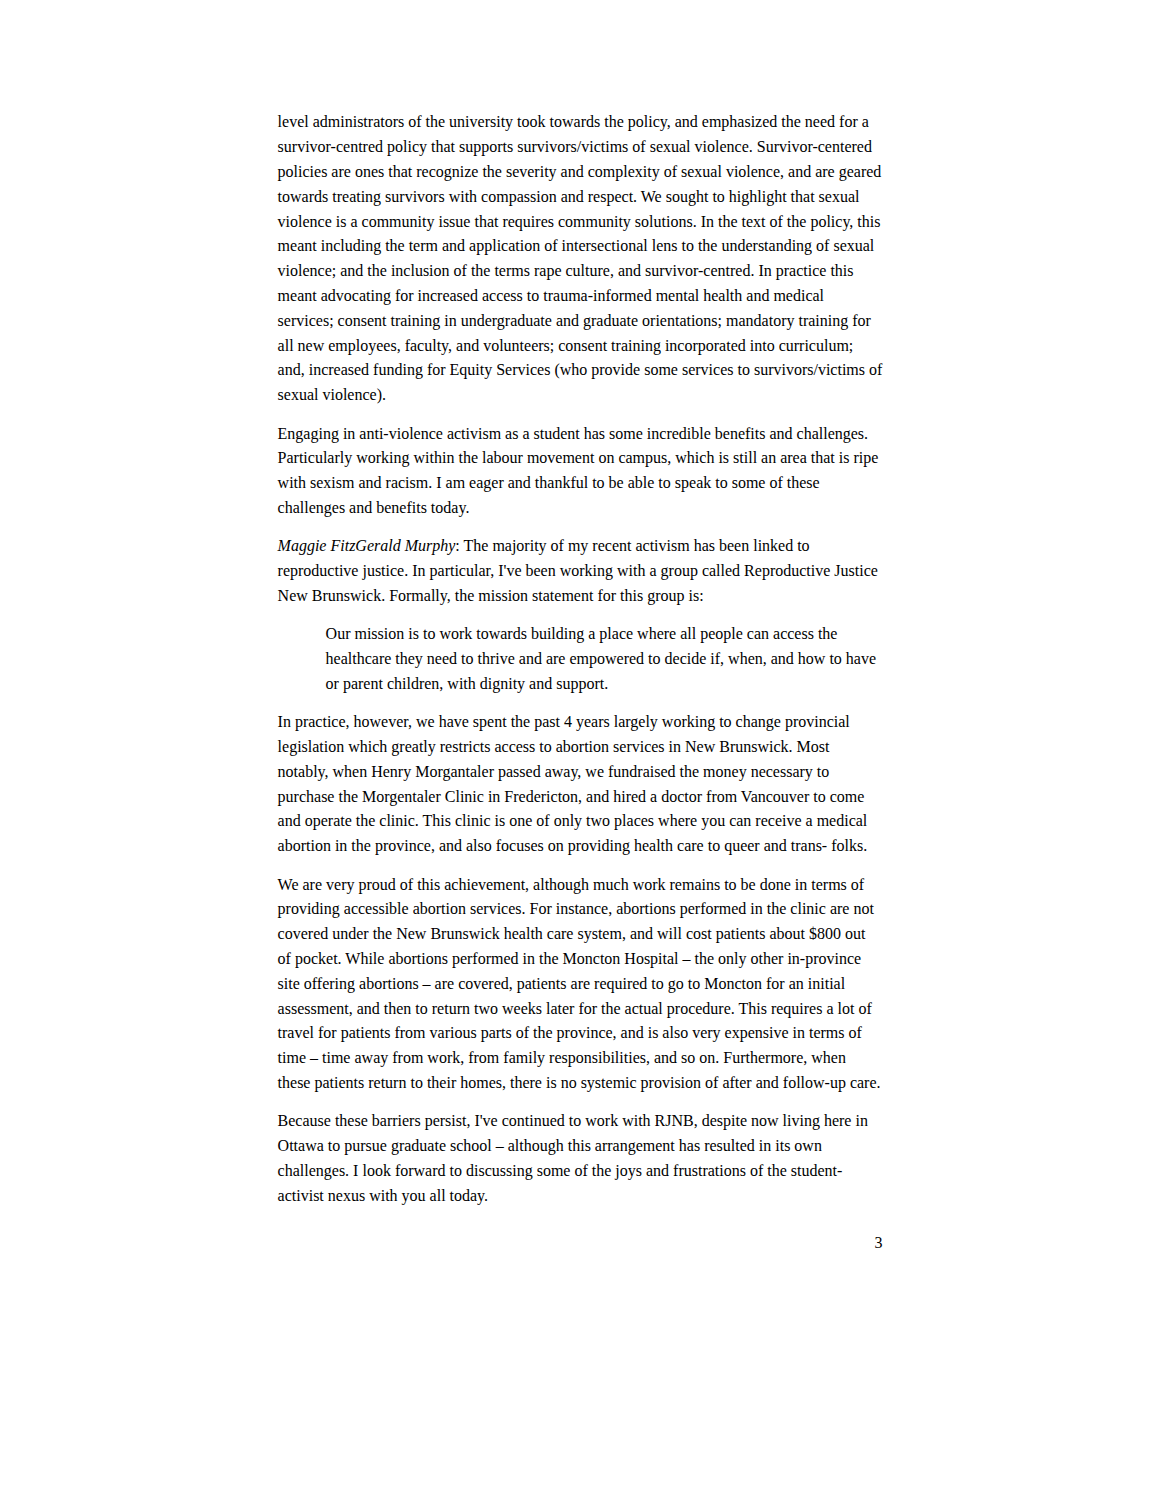level administrators of the university took towards the policy, and emphasized the need for a survivor-centred policy that supports survivors/victims of sexual violence. Survivor-centered policies are ones that recognize the severity and complexity of sexual violence, and are geared towards treating survivors with compassion and respect. We sought to highlight that sexual violence is a community issue that requires community solutions. In the text of the policy, this meant including the term and application of intersectional lens to the understanding of sexual violence; and the inclusion of the terms rape culture, and survivor-centred. In practice this meant advocating for increased access to trauma-informed mental health and medical services; consent training in undergraduate and graduate orientations; mandatory training for all new employees, faculty, and volunteers; consent training incorporated into curriculum; and, increased funding for Equity Services (who provide some services to survivors/victims of sexual violence).
Engaging in anti-violence activism as a student has some incredible benefits and challenges. Particularly working within the labour movement on campus, which is still an area that is ripe with sexism and racism. I am eager and thankful to be able to speak to some of these challenges and benefits today.
Maggie FitzGerald Murphy: The majority of my recent activism has been linked to reproductive justice. In particular, I've been working with a group called Reproductive Justice New Brunswick. Formally, the mission statement for this group is:
Our mission is to work towards building a place where all people can access the healthcare they need to thrive and are empowered to decide if, when, and how to have or parent children, with dignity and support.
In practice, however, we have spent the past 4 years largely working to change provincial legislation which greatly restricts access to abortion services in New Brunswick. Most notably, when Henry Morgantaler passed away, we fundraised the money necessary to purchase the Morgentaler Clinic in Fredericton, and hired a doctor from Vancouver to come and operate the clinic. This clinic is one of only two places where you can receive a medical abortion in the province, and also focuses on providing health care to queer and trans- folks.
We are very proud of this achievement, although much work remains to be done in terms of providing accessible abortion services. For instance, abortions performed in the clinic are not covered under the New Brunswick health care system, and will cost patients about $800 out of pocket. While abortions performed in the Moncton Hospital – the only other in-province site offering abortions – are covered, patients are required to go to Moncton for an initial assessment, and then to return two weeks later for the actual procedure. This requires a lot of travel for patients from various parts of the province, and is also very expensive in terms of time – time away from work, from family responsibilities, and so on. Furthermore, when these patients return to their homes, there is no systemic provision of after and follow-up care.
Because these barriers persist, I've continued to work with RJNB, despite now living here in Ottawa to pursue graduate school – although this arrangement has resulted in its own challenges. I look forward to discussing some of the joys and frustrations of the student-activist nexus with you all today.
3